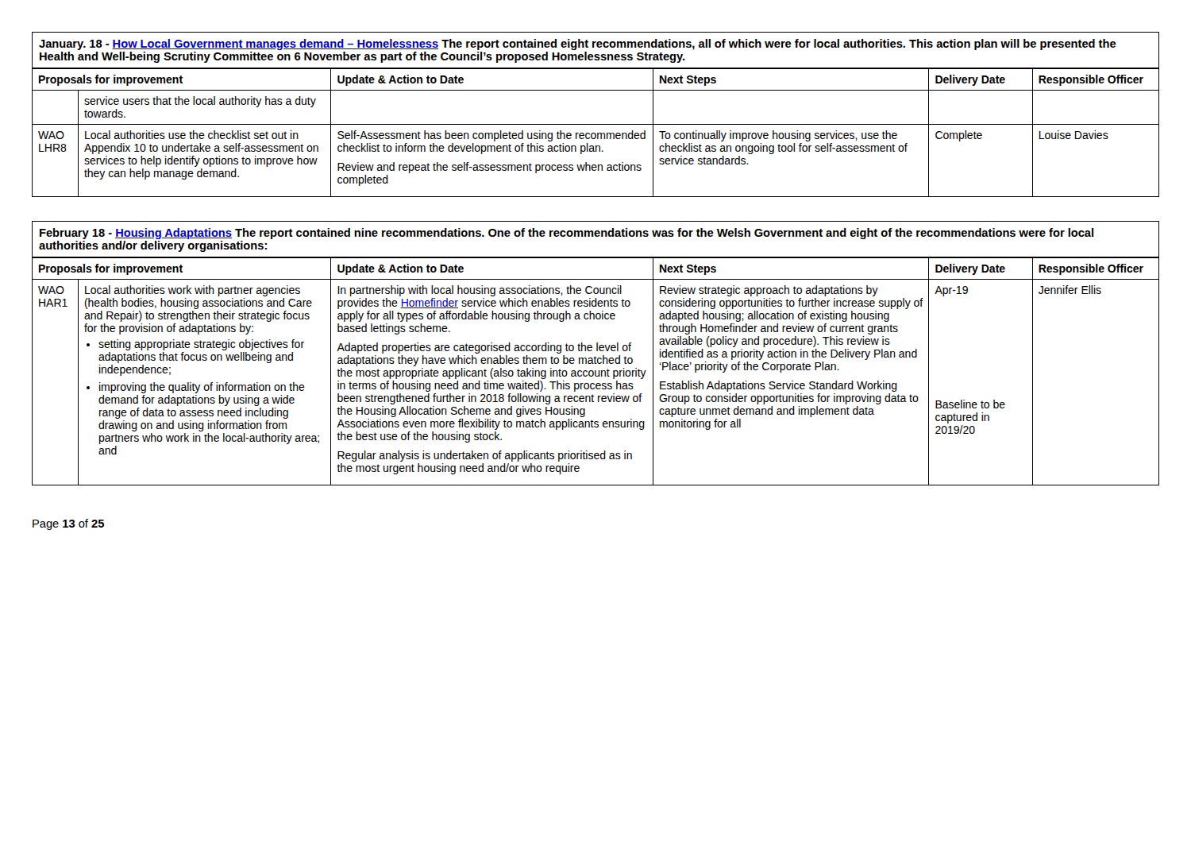January. 18 - How Local Government manages demand – Homelessness The report contained eight recommendations, all of which were for local authorities. This action plan will be presented the Health and Well-being Scrutiny Committee on 6 November as part of the Council’s proposed Homelessness Strategy.
| Proposals for improvement | Update & Action to Date | Next Steps | Delivery Date | Responsible Officer |
| --- | --- | --- | --- | --- |
| | service users that the local authority has a duty towards. | | | | |
| WAO LHR8 | Local authorities use the checklist set out in Appendix 10 to undertake a self-assessment on services to help identify options to improve how they can help manage demand. | Self-Assessment has been completed using the recommended checklist to inform the development of this action plan. Review and repeat the self-assessment process when actions completed | To continually improve housing services, use the checklist as an ongoing tool for self-assessment of service standards. | Complete | Louise Davies |
February 18 - Housing Adaptations The report contained nine recommendations. One of the recommendations was for the Welsh Government and eight of the recommendations were for local authorities and/or delivery organisations:
| Proposals for improvement | Update & Action to Date | Next Steps | Delivery Date | Responsible Officer |
| --- | --- | --- | --- | --- |
| WAO HAR1 | Local authorities work with partner agencies (health bodies, housing associations and Care and Repair) to strengthen their strategic focus for the provision of adaptations by: setting appropriate strategic objectives for adaptations that focus on wellbeing and independence; improving the quality of information on the demand for adaptations by using a wide range of data to assess need including drawing on and using information from partners who work in the local-authority area; and | In partnership with local housing associations, the Council provides the Homefinder service which enables residents to apply for all types of affordable housing through a choice based lettings scheme. Adapted properties are categorised according to the level of adaptations they have which enables them to be matched to the most appropriate applicant (also taking into account priority in terms of housing need and time waited). This process has been strengthened further in 2018 following a recent review of the Housing Allocation Scheme and gives Housing Associations even more flexibility to match applicants ensuring the best use of the housing stock. Regular analysis is undertaken of applicants prioritised as in the most urgent housing need and/or who require | Review strategic approach to adaptations by considering opportunities to further increase supply of adapted housing; allocation of existing housing through Homefinder and review of current grants available (policy and procedure). This review is identified as a priority action in the Delivery Plan and ‘Place’ priority of the Corporate Plan. Establish Adaptations Service Standard Working Group to consider opportunities for improving data to capture unmet demand and implement data monitoring for all | Apr-19 Baseline to be captured in 2019/20 | Jennifer Ellis |
Page 13 of 25